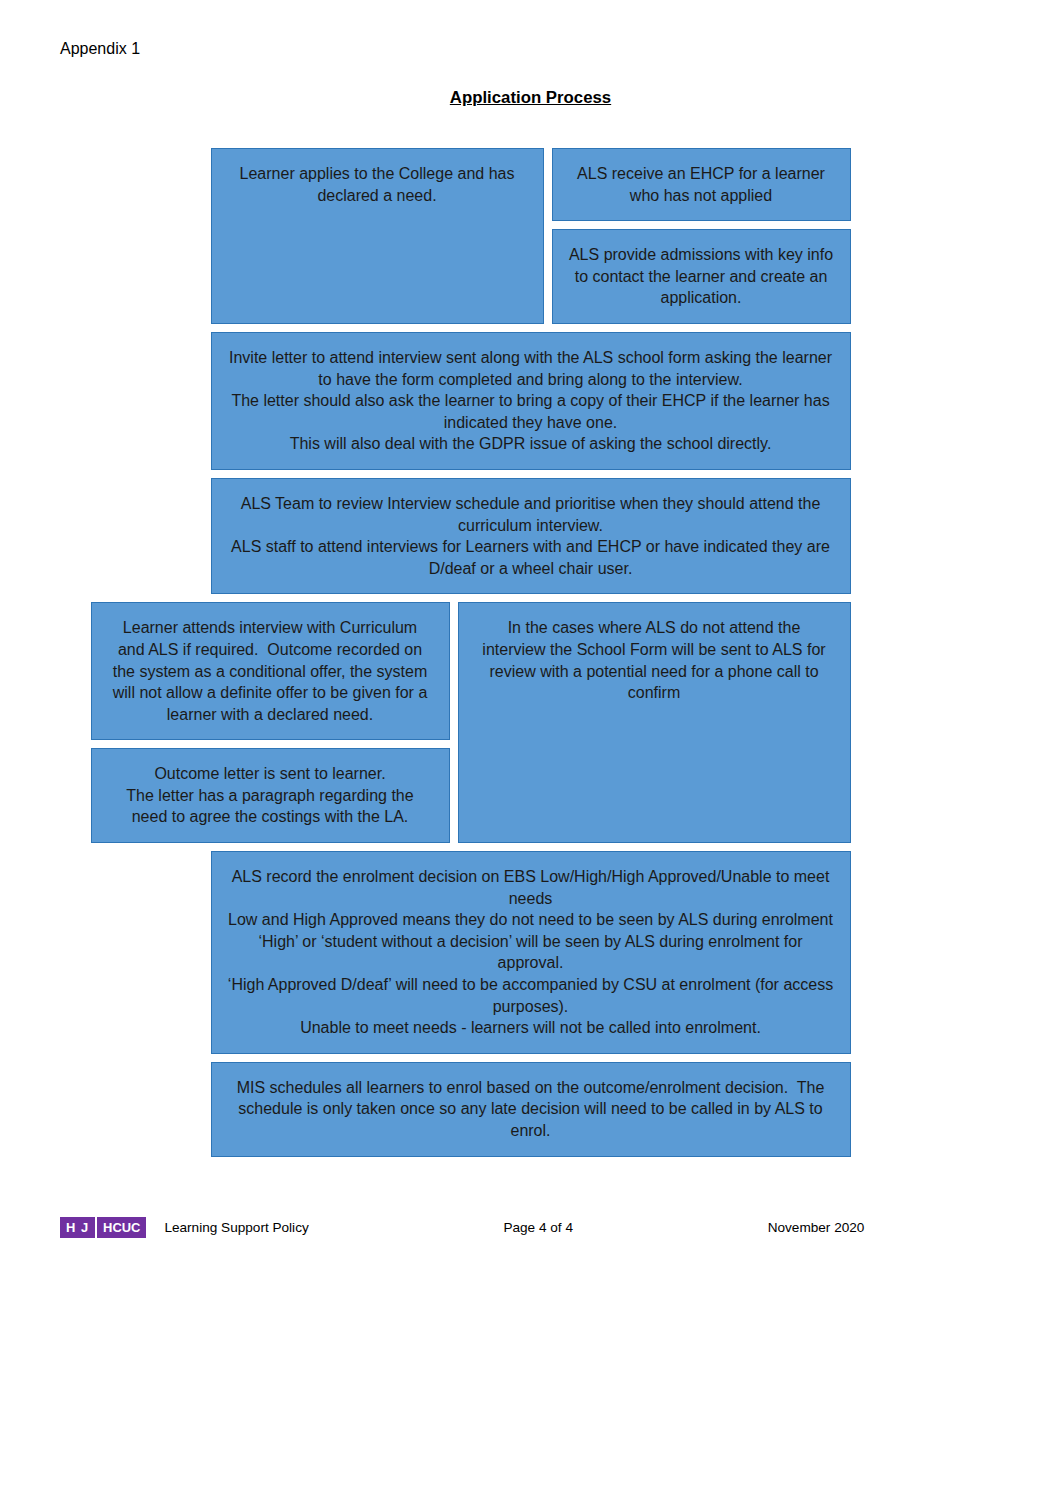Appendix 1
Application Process
Learner applies to the College and has declared a need.
ALS receive an EHCP for a learner who has not applied
ALS provide admissions with key info to contact the learner and create an application.
Invite letter to attend interview sent along with the ALS school form asking the learner to have the form completed and bring along to the interview.
The letter should also ask the learner to bring a copy of their EHCP if the learner has indicated they have one.
This will also deal with the GDPR issue of asking the school directly.
ALS Team to review Interview schedule and prioritise when they should attend the curriculum interview.
ALS staff to attend interviews for Learners with and EHCP or have indicated they are D/deaf or a wheel chair user.
Learner attends interview with Curriculum and ALS if required. Outcome recorded on the system as a conditional offer, the system will not allow a definite offer to be given for a learner with a declared need.
Outcome letter is sent to learner.
The letter has a paragraph regarding the need to agree the costings with the LA.
In the cases where ALS do not attend the interview the School Form will be sent to ALS for review with a potential need for a phone call to confirm
ALS record the enrolment decision on EBS Low/High/High Approved/Unable to meet needs
Low and High Approved means they do not need to be seen by ALS during enrolment
‘High’ or ‘student without a decision’ will be seen by ALS during enrolment for approval.
‘High Approved D/deaf’ will need to be accompanied by CSU at enrolment (for access purposes).
Unable to meet needs - learners will not be called into enrolment.
MIS schedules all learners to enrol based on the outcome/enrolment decision. The schedule is only taken once so any late decision will need to be called in by ALS to enrol.
H J HCUC Learning Support Policy Page 4 of 4 November 2020